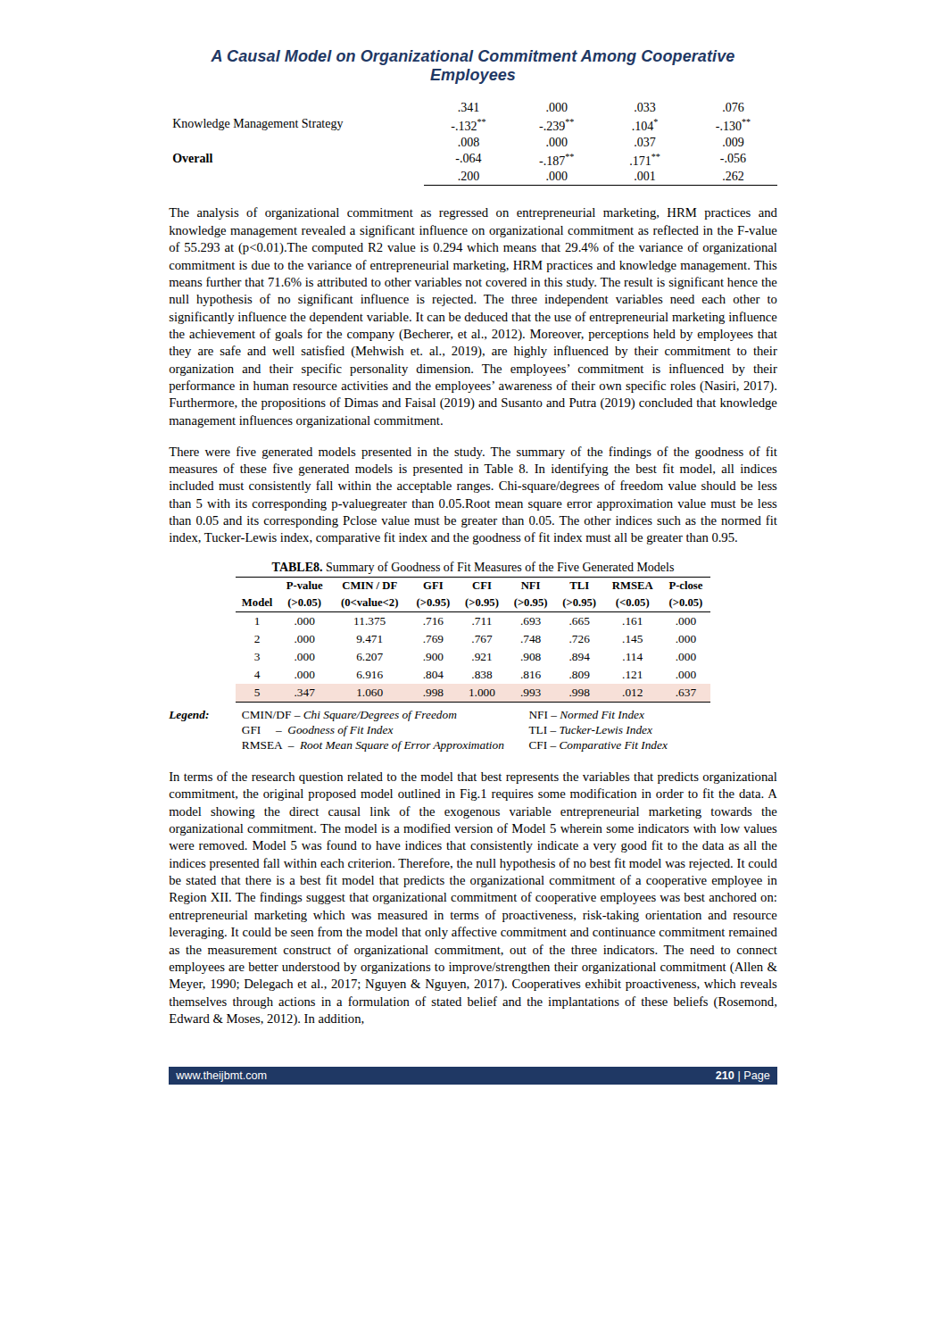A Causal Model on Organizational Commitment Among Cooperative Employees
| | .341 | .000 | .033 | .076 |
| Knowledge Management Strategy | -.132 ** | -.239 ** | .104 * | -.130 ** |
| .008 | .000 | .037 | .009 |
| Overall | -.064 | -.187 ** | .171 ** | -.056 |
| .200 | .000 | .001 | .262 |
The analysis of organizational commitment as regressed on entrepreneurial marketing, HRM practices and knowledge management revealed a significant influence on organizational commitment as reflected in the F-value of 55.293 at (p<0.01).The computed R2 value is 0.294 which means that 29.4% of the variance of organizational commitment is due to the variance of entrepreneurial marketing, HRM practices and knowledge management. This means further that 71.6% is attributed to other variables not covered in this study. The result is significant hence the null hypothesis of no significant influence is rejected. The three independent variables need each other to significantly influence the dependent variable. It can be deduced that the use of entrepreneurial marketing influence the achievement of goals for the company (Becherer, et al., 2012). Moreover, perceptions held by employees that they are safe and well satisfied (Mehwish et. al., 2019), are highly influenced by their commitment to their organization and their specific personality dimension. The employees’ commitment is influenced by their performance in human resource activities and the employees’ awareness of their own specific roles (Nasiri, 2017). Furthermore, the propositions of Dimas and Faisal (2019) and Susanto and Putra (2019) concluded that knowledge management influences organizational commitment.
There were five generated models presented in the study. The summary of the findings of the goodness of fit measures of these five generated models is presented in Table 8. In identifying the best fit model, all indices included must consistently fall within the acceptable ranges. Chi-square/degrees of freedom value should be less than 5 with its corresponding p-valuegreater than 0.05.Root mean square error approximation value must be less than 0.05 and its corresponding Pclose value must be greater than 0.05. The other indices such as the normed fit index, Tucker-Lewis index, comparative fit index and the goodness of fit index must all be greater than 0.95.
TABLE8. Summary of Goodness of Fit Measures of the Five Generated Models
| | P-value | CMIN / DF | GFI | CFI | NFI | TLI | RMSEA | P-close |
| --- | --- | --- | --- | --- | --- | --- | --- | --- |
| Model | (>0.05) | (0<value<2) | (>0.95) | (>0.95) | (>0.95) | (>0.95) | (<0.05) | (>0.05) |
| 1 | .000 | 11.375 | .716 | .711 | .693 | .665 | .161 | .000 |
| 2 | .000 | 9.471 | .769 | .767 | .748 | .726 | .145 | .000 |
| 3 | .000 | 6.207 | .900 | .921 | .908 | .894 | .114 | .000 |
| 4 | .000 | 6.916 | .804 | .838 | .816 | .809 | .121 | .000 |
| 5 | .347 | 1.060 | .998 | 1.000 | .993 | .998 | .012 | .637 |
Legend:
CMIN/DF – Chi Square/Degrees of Freedom
NFI – Normed Fit Index
GFI – Goodness of Fit Index
TLI – Tucker-Lewis Index
RMSEA – Root Mean Square of Error Approximation
CFI – Comparative Fit Index
In terms of the research question related to the model that best represents the variables that predicts organizational commitment, the original proposed model outlined in Fig.1 requires some modification in order to fit the data. A model showing the direct causal link of the exogenous variable entrepreneurial marketing towards the organizational commitment. The model is a modified version of Model 5 wherein some indicators with low values were removed. Model 5 was found to have indices that consistently indicate a very good fit to the data as all the indices presented fall within each criterion. Therefore, the null hypothesis of no best fit model was rejected. It could be stated that there is a best fit model that predicts the organizational commitment of a cooperative employee in Region XII. The findings suggest that organizational commitment of cooperative employees was best anchored on: entrepreneurial marketing which was measured in terms of proactiveness, risk-taking orientation and resource leveraging. It could be seen from the model that only affective commitment and continuance commitment remained as the measurement construct of organizational commitment, out of the three indicators. The need to connect employees are better understood by organizations to improve/strengthen their organizational commitment (Allen & Meyer, 1990; Delegach et al., 2017; Nguyen & Nguyen, 2017). Cooperatives exhibit proactiveness, which reveals themselves through actions in a formulation of stated belief and the implantations of these beliefs (Rosemond, Edward & Moses, 2012). In addition,
www.theijbmt.com 210 | Page